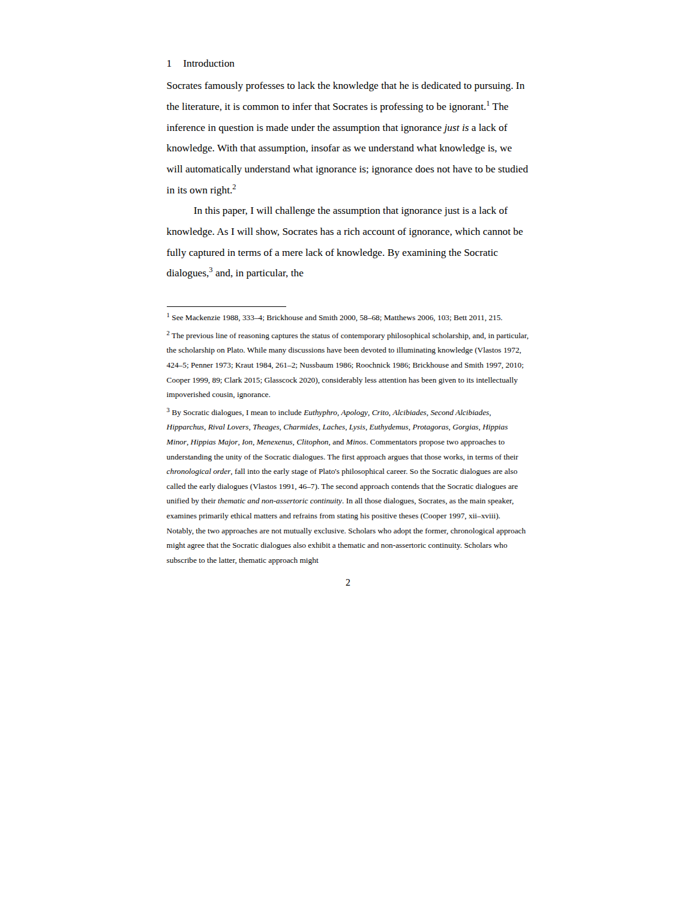1 Introduction
Socrates famously professes to lack the knowledge that he is dedicated to pursuing. In the literature, it is common to infer that Socrates is professing to be ignorant.1 The inference in question is made under the assumption that ignorance just is a lack of knowledge. With that assumption, insofar as we understand what knowledge is, we will automatically understand what ignorance is; ignorance does not have to be studied in its own right.2
In this paper, I will challenge the assumption that ignorance just is a lack of knowledge. As I will show, Socrates has a rich account of ignorance, which cannot be fully captured in terms of a mere lack of knowledge. By examining the Socratic dialogues,3 and, in particular, the
1 See Mackenzie 1988, 333–4; Brickhouse and Smith 2000, 58–68; Matthews 2006, 103; Bett 2011, 215.
2 The previous line of reasoning captures the status of contemporary philosophical scholarship, and, in particular, the scholarship on Plato. While many discussions have been devoted to illuminating knowledge (Vlastos 1972, 424–5; Penner 1973; Kraut 1984, 261–2; Nussbaum 1986; Roochnick 1986; Brickhouse and Smith 1997, 2010; Cooper 1999, 89; Clark 2015; Glasscock 2020), considerably less attention has been given to its intellectually impoverished cousin, ignorance.
3 By Socratic dialogues, I mean to include Euthyphro, Apology, Crito, Alcibiades, Second Alcibiades, Hipparchus, Rival Lovers, Theages, Charmides, Laches, Lysis, Euthydemus, Protagoras, Gorgias, Hippias Minor, Hippias Major, Ion, Menexenus, Clitophon, and Minos. Commentators propose two approaches to understanding the unity of the Socratic dialogues. The first approach argues that those works, in terms of their chronological order, fall into the early stage of Plato's philosophical career. So the Socratic dialogues are also called the early dialogues (Vlastos 1991, 46–7). The second approach contends that the Socratic dialogues are unified by their thematic and non-assertoric continuity. In all those dialogues, Socrates, as the main speaker, examines primarily ethical matters and refrains from stating his positive theses (Cooper 1997, xii–xviii). Notably, the two approaches are not mutually exclusive. Scholars who adopt the former, chronological approach might agree that the Socratic dialogues also exhibit a thematic and non-assertoric continuity. Scholars who subscribe to the latter, thematic approach might
2